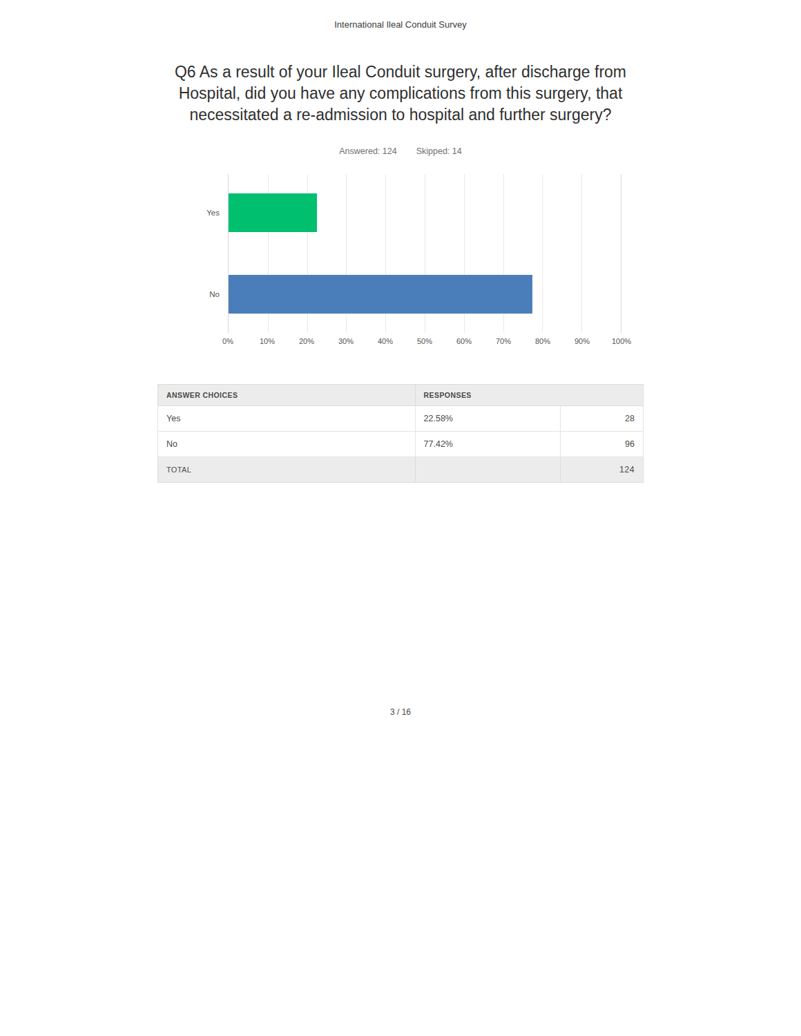International Ileal Conduit Survey
Q6 As a result of your Ileal Conduit surgery, after discharge from Hospital, did you have any complications from this surgery, that necessitated a re-admission to hospital and further surgery?
Answered: 124 Skipped: 14
Yes
No
0% 10% 20% 30% 40% 50% 60% 70% 80% 90% 100%
| Answer Choices | Responses |
| --- | --- |
| Yes | 22.58% | 28 |
| No | 77.42% | 96 |
| Total | | 124 |
3 / 16